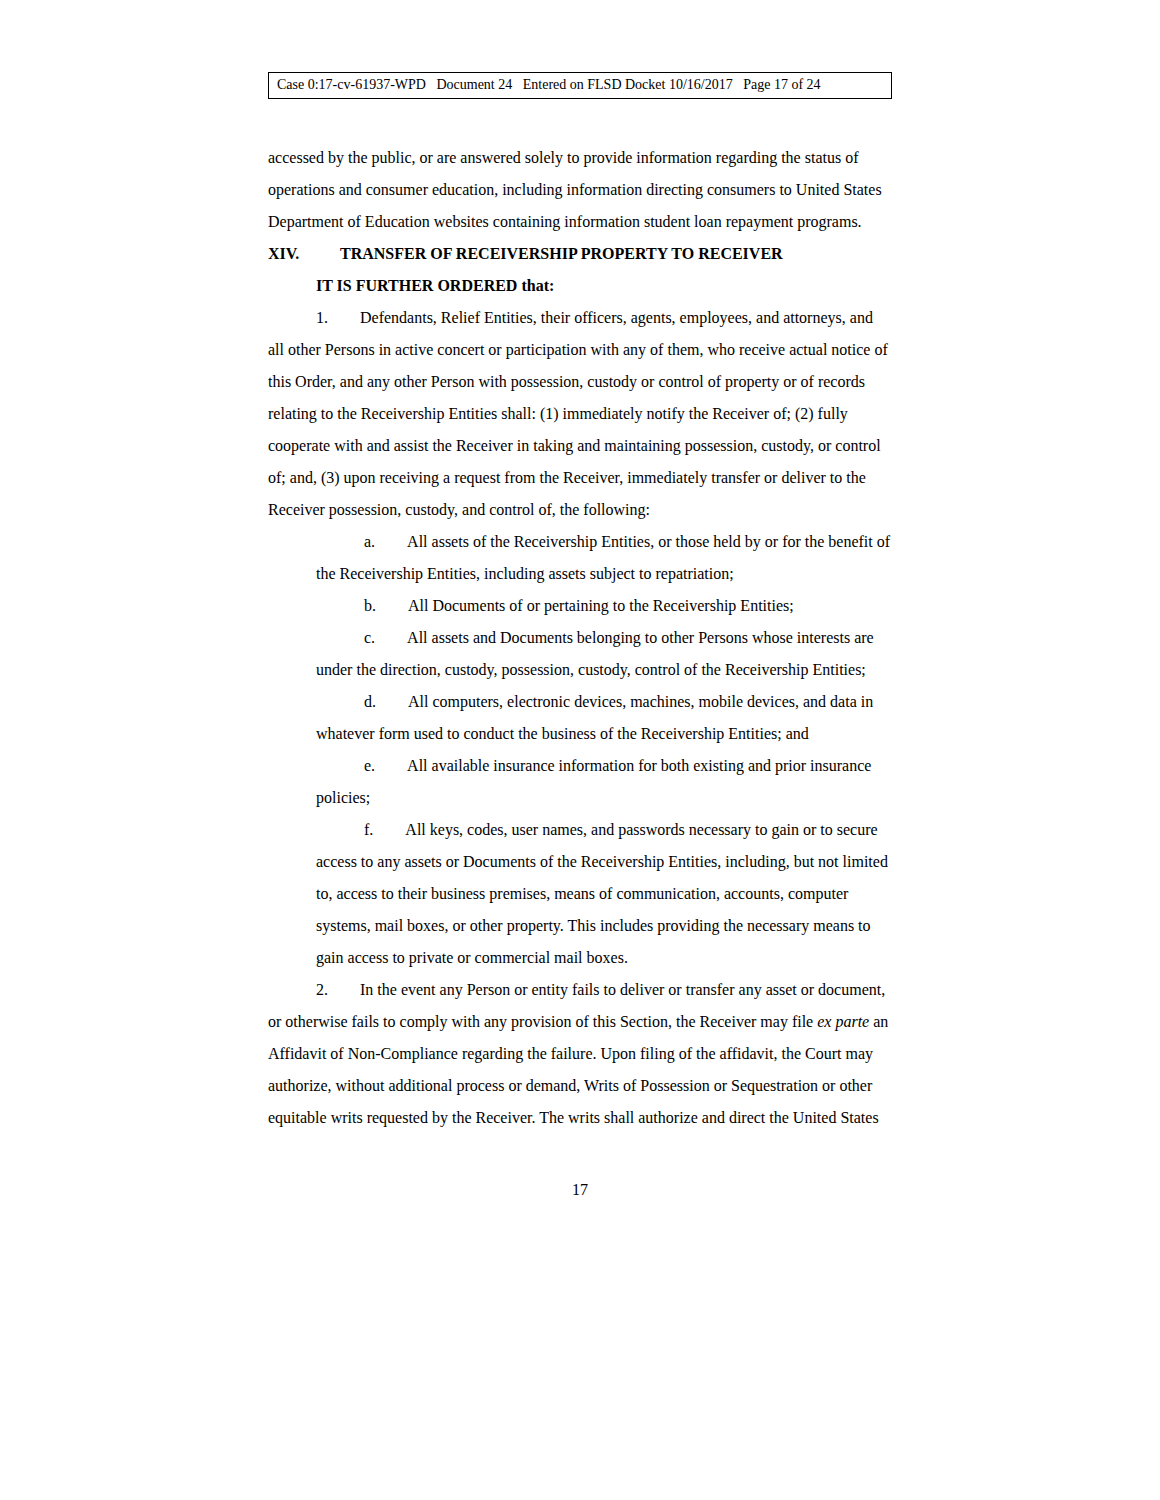Case 0:17-cv-61937-WPD Document 24 Entered on FLSD Docket 10/16/2017 Page 17 of 24
accessed by the public, or are answered solely to provide information regarding the status of operations and consumer education, including information directing consumers to United States Department of Education websites containing information student loan repayment programs.
XIV. TRANSFER OF RECEIVERSHIP PROPERTY TO RECEIVER
IT IS FURTHER ORDERED that:
1. Defendants, Relief Entities, their officers, agents, employees, and attorneys, and all other Persons in active concert or participation with any of them, who receive actual notice of this Order, and any other Person with possession, custody or control of property or of records relating to the Receivership Entities shall: (1) immediately notify the Receiver of; (2) fully cooperate with and assist the Receiver in taking and maintaining possession, custody, or control of; and, (3) upon receiving a request from the Receiver, immediately transfer or deliver to the Receiver possession, custody, and control of, the following:
a. All assets of the Receivership Entities, or those held by or for the benefit of the Receivership Entities, including assets subject to repatriation;
b. All Documents of or pertaining to the Receivership Entities;
c. All assets and Documents belonging to other Persons whose interests are under the direction, custody, possession, custody, control of the Receivership Entities;
d. All computers, electronic devices, machines, mobile devices, and data in whatever form used to conduct the business of the Receivership Entities; and
e. All available insurance information for both existing and prior insurance policies;
f. All keys, codes, user names, and passwords necessary to gain or to secure access to any assets or Documents of the Receivership Entities, including, but not limited to, access to their business premises, means of communication, accounts, computer systems, mail boxes, or other property. This includes providing the necessary means to gain access to private or commercial mail boxes.
2. In the event any Person or entity fails to deliver or transfer any asset or document, or otherwise fails to comply with any provision of this Section, the Receiver may file ex parte an Affidavit of Non-Compliance regarding the failure. Upon filing of the affidavit, the Court may authorize, without additional process or demand, Writs of Possession or Sequestration or other equitable writs requested by the Receiver. The writs shall authorize and direct the United States
17